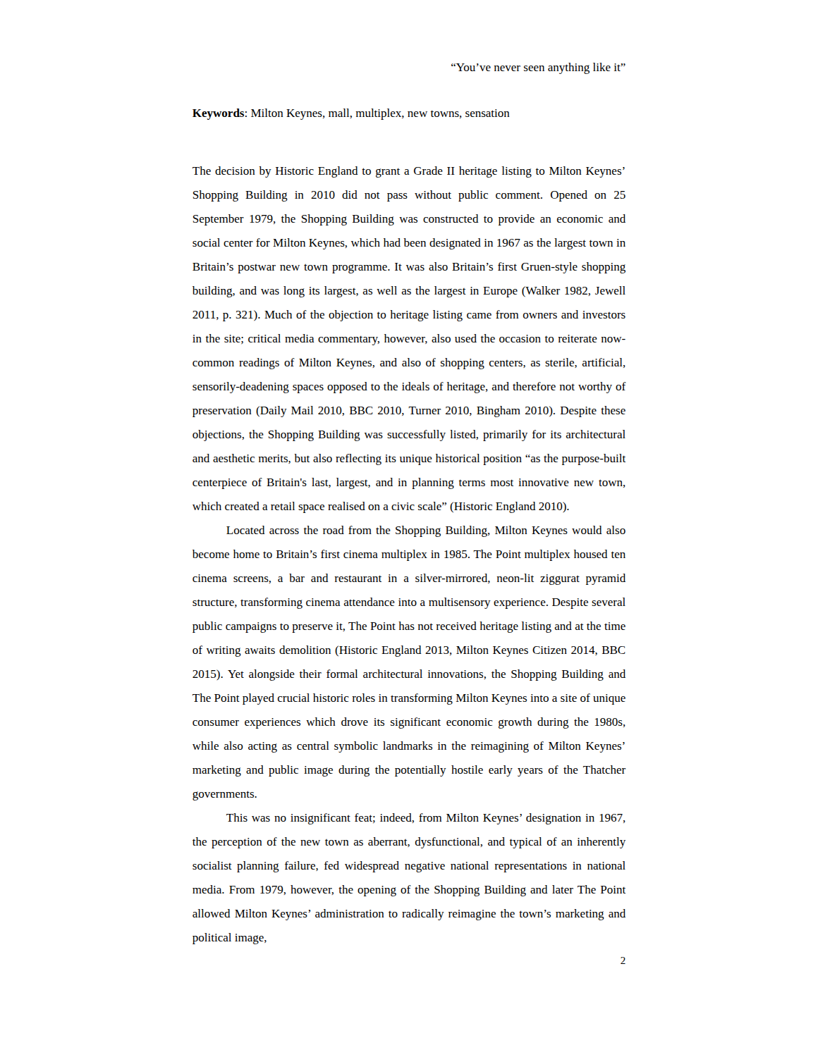“You’ve never seen anything like it”
Keywords: Milton Keynes, mall, multiplex, new towns, sensation
The decision by Historic England to grant a Grade II heritage listing to Milton Keynes’ Shopping Building in 2010 did not pass without public comment. Opened on 25 September 1979, the Shopping Building was constructed to provide an economic and social center for Milton Keynes, which had been designated in 1967 as the largest town in Britain’s postwar new town programme. It was also Britain’s first Gruen-style shopping building, and was long its largest, as well as the largest in Europe (Walker 1982, Jewell 2011, p. 321). Much of the objection to heritage listing came from owners and investors in the site; critical media commentary, however, also used the occasion to reiterate now-common readings of Milton Keynes, and also of shopping centers, as sterile, artificial, sensorily-deadening spaces opposed to the ideals of heritage, and therefore not worthy of preservation (Daily Mail 2010, BBC 2010, Turner 2010, Bingham 2010). Despite these objections, the Shopping Building was successfully listed, primarily for its architectural and aesthetic merits, but also reflecting its unique historical position “as the purpose-built centerpiece of Britain's last, largest, and in planning terms most innovative new town, which created a retail space realised on a civic scale” (Historic England 2010).
Located across the road from the Shopping Building, Milton Keynes would also become home to Britain’s first cinema multiplex in 1985. The Point multiplex housed ten cinema screens, a bar and restaurant in a silver-mirrored, neon-lit ziggurat pyramid structure, transforming cinema attendance into a multisensory experience. Despite several public campaigns to preserve it, The Point has not received heritage listing and at the time of writing awaits demolition (Historic England 2013, Milton Keynes Citizen 2014, BBC 2015). Yet alongside their formal architectural innovations, the Shopping Building and The Point played crucial historic roles in transforming Milton Keynes into a site of unique consumer experiences which drove its significant economic growth during the 1980s, while also acting as central symbolic landmarks in the reimagining of Milton Keynes’ marketing and public image during the potentially hostile early years of the Thatcher governments.
This was no insignificant feat; indeed, from Milton Keynes’ designation in 1967, the perception of the new town as aberrant, dysfunctional, and typical of an inherently socialist planning failure, fed widespread negative national representations in national media. From 1979, however, the opening of the Shopping Building and later The Point allowed Milton Keynes’ administration to radically reimagine the town’s marketing and political image,
2